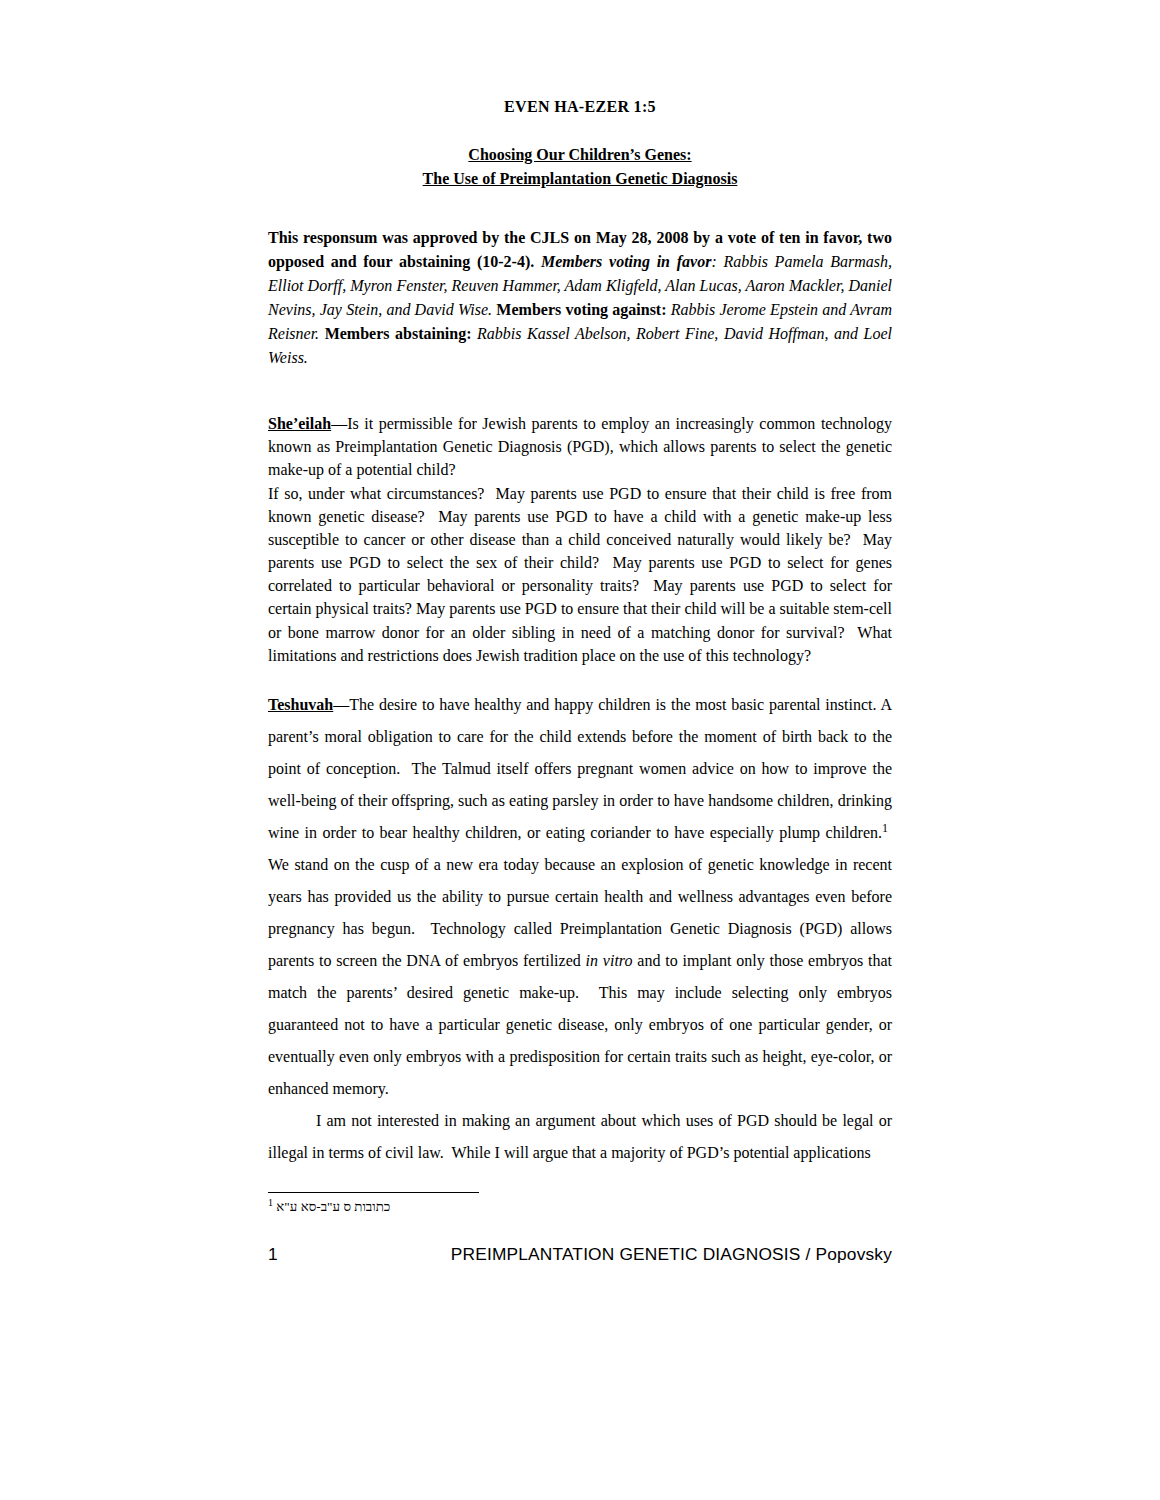EVEN HA-EZER 1:5
Choosing Our Children’s Genes: The Use of Preimplantation Genetic Diagnosis
This responsum was approved by the CJLS on May 28, 2008 by a vote of ten in favor, two opposed and four abstaining (10-2-4). Members voting in favor: Rabbis Pamela Barmash, Elliot Dorff, Myron Fenster, Reuven Hammer, Adam Kligfeld, Alan Lucas, Aaron Mackler, Daniel Nevins, Jay Stein, and David Wise. Members voting against: Rabbis Jerome Epstein and Avram Reisner. Members abstaining: Rabbis Kassel Abelson, Robert Fine, David Hoffman, and Loel Weiss.
She’eilah—Is it permissible for Jewish parents to employ an increasingly common technology known as Preimplantation Genetic Diagnosis (PGD), which allows parents to select the genetic make-up of a potential child?
If so, under what circumstances? May parents use PGD to ensure that their child is free from known genetic disease? May parents use PGD to have a child with a genetic make-up less susceptible to cancer or other disease than a child conceived naturally would likely be? May parents use PGD to select the sex of their child? May parents use PGD to select for genes correlated to particular behavioral or personality traits? May parents use PGD to select for certain physical traits? May parents use PGD to ensure that their child will be a suitable stem-cell or bone marrow donor for an older sibling in need of a matching donor for survival? What limitations and restrictions does Jewish tradition place on the use of this technology?
Teshuvah—The desire to have healthy and happy children is the most basic parental instinct. A parent’s moral obligation to care for the child extends before the moment of birth back to the point of conception. The Talmud itself offers pregnant women advice on how to improve the well-being of their offspring, such as eating parsley in order to have handsome children, drinking wine in order to bear healthy children, or eating coriander to have especially plump children.1 We stand on the cusp of a new era today because an explosion of genetic knowledge in recent years has provided us the ability to pursue certain health and wellness advantages even before pregnancy has begun. Technology called Preimplantation Genetic Diagnosis (PGD) allows parents to screen the DNA of embryos fertilized in vitro and to implant only those embryos that match the parents’ desired genetic make-up. This may include selecting only embryos guaranteed not to have a particular genetic disease, only embryos of one particular gender, or eventually even only embryos with a predisposition for certain traits such as height, eye-color, or enhanced memory.
I am not interested in making an argument about which uses of PGD should be legal or illegal in terms of civil law. While I will argue that a majority of PGD’s potential applications
1 כתובות ס ע"ב-סא ע"א
1
PREIMPLANTATION GENETIC DIAGNOSIS / Popovsky